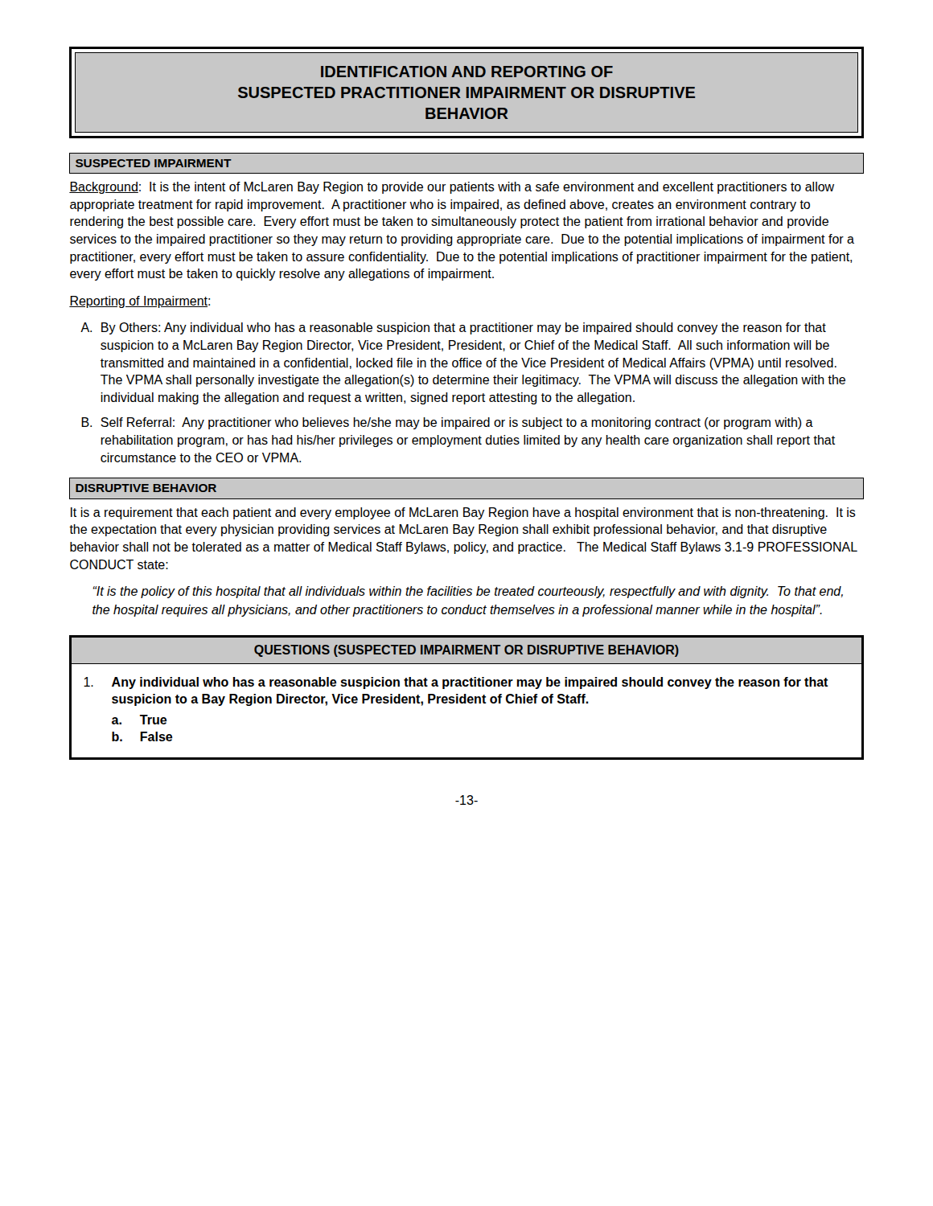IDENTIFICATION AND REPORTING OF
SUSPECTED PRACTITIONER IMPAIRMENT OR DISRUPTIVE
BEHAVIOR
SUSPECTED IMPAIRMENT
Background: It is the intent of McLaren Bay Region to provide our patients with a safe environment and excellent practitioners to allow appropriate treatment for rapid improvement. A practitioner who is impaired, as defined above, creates an environment contrary to rendering the best possible care. Every effort must be taken to simultaneously protect the patient from irrational behavior and provide services to the impaired practitioner so they may return to providing appropriate care. Due to the potential implications of impairment for a practitioner, every effort must be taken to assure confidentiality. Due to the potential implications of practitioner impairment for the patient, every effort must be taken to quickly resolve any allegations of impairment.
Reporting of Impairment:
By Others: Any individual who has a reasonable suspicion that a practitioner may be impaired should convey the reason for that suspicion to a McLaren Bay Region Director, Vice President, President, or Chief of the Medical Staff. All such information will be transmitted and maintained in a confidential, locked file in the office of the Vice President of Medical Affairs (VPMA) until resolved. The VPMA shall personally investigate the allegation(s) to determine their legitimacy. The VPMA will discuss the allegation with the individual making the allegation and request a written, signed report attesting to the allegation.
Self Referral: Any practitioner who believes he/she may be impaired or is subject to a monitoring contract (or program with) a rehabilitation program, or has had his/her privileges or employment duties limited by any health care organization shall report that circumstance to the CEO or VPMA.
DISRUPTIVE BEHAVIOR
It is a requirement that each patient and every employee of McLaren Bay Region have a hospital environment that is non-threatening. It is the expectation that every physician providing services at McLaren Bay Region shall exhibit professional behavior, and that disruptive behavior shall not be tolerated as a matter of Medical Staff Bylaws, policy, and practice. The Medical Staff Bylaws 3.1-9 PROFESSIONAL CONDUCT state:
“It is the policy of this hospital that all individuals within the facilities be treated courteously, respectfully and with dignity. To that end, the hospital requires all physicians, and other practitioners to conduct themselves in a professional manner while in the hospital”.
QUESTIONS (SUSPECTED IMPAIRMENT OR DISRUPTIVE BEHAVIOR)
| 1. | Any individual who has a reasonable suspicion that a practitioner may be impaired should convey the reason for that suspicion to a Bay Region Director, Vice President, President of Chief of Staff. |
| | a. | True |
| | b. | False |
-13-